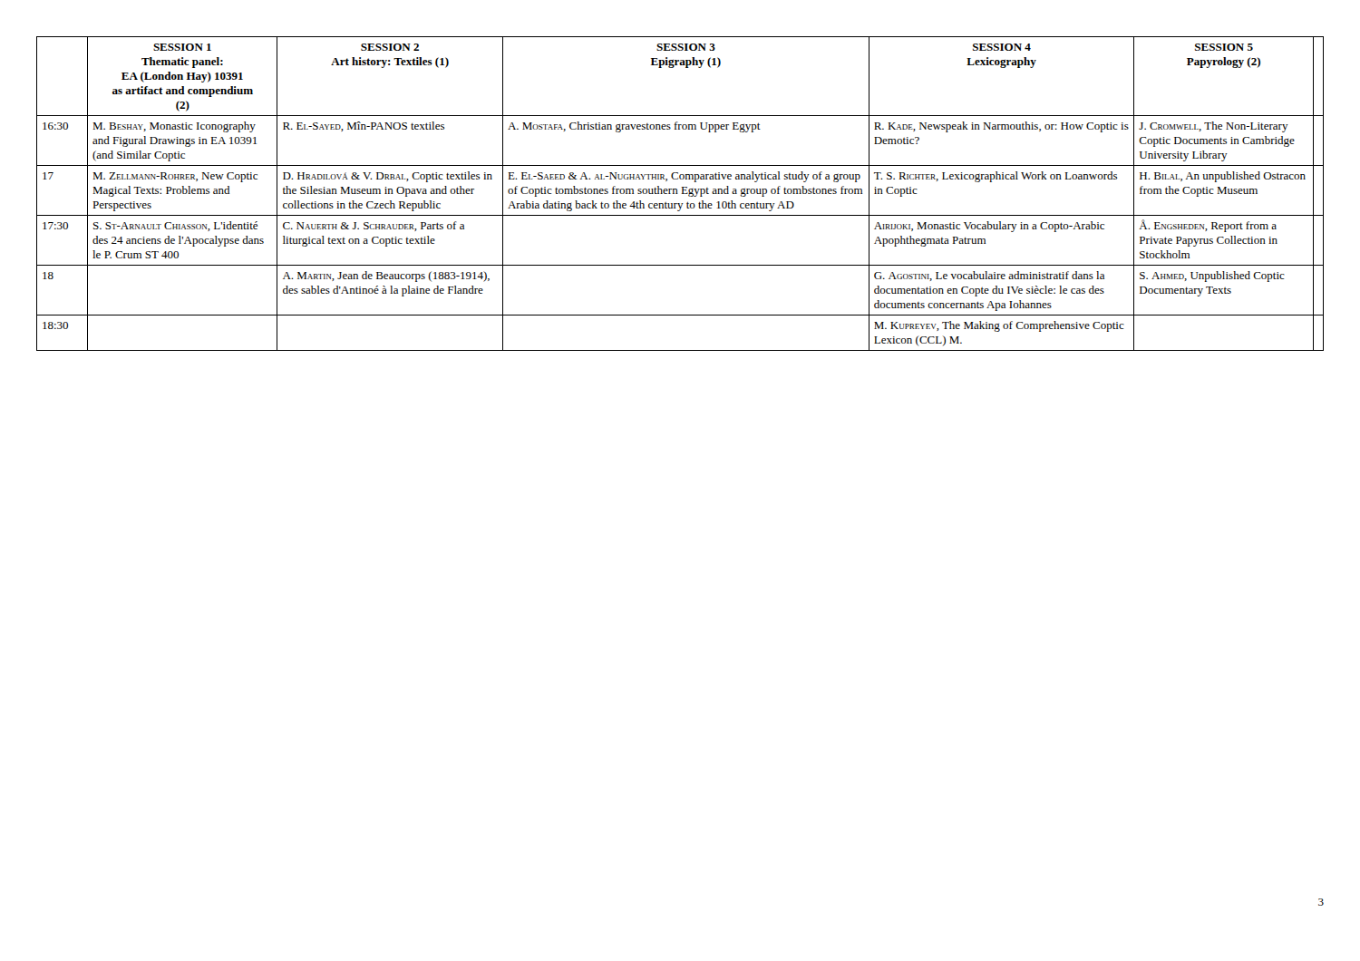| | SESSION 1 Thematic panel: EA (London Hay) 10391 as artifact and compendium (2) | SESSION 2 Art history: Textiles (1) | SESSION 3 Epigraphy (1) | SESSION 4 Lexicography | SESSION 5 Papyrology (2) | |
| --- | --- | --- | --- | --- | --- | --- |
| 16:30 | M. Beshay , Monastic Iconography and Figural Drawings in EA 10391 (and Similar Coptic | R. El-Sayed , Mîn-PANOS textiles | A. Mostafa , Christian gravestones from Upper Egypt | R. Kade , Newspeak in Narmouthis, or: How Coptic is Demotic? | J. Cromwell , The Non-Literary Coptic Documents in Cambridge University Library | |
| 17 | M. Zellmann-Rohrer , New Coptic Magical Texts: Problems and Perspectives | D. Hradilová & V. Drbal , Coptic textiles in the Silesian Museum in Opava and other collections in the Czech Republic | E. El-Saeed & A. al-Nughaythir , Comparative analytical study of a group of Coptic tombstones from southern Egypt and a group of tombstones from Arabia dating back to the 4th century to the 10th century AD | T. S. Richter , Lexicographical Work on Loanwords in Coptic | H. Bilal , An unpublished Ostracon from the Coptic Museum | |
| 17:30 | S. St-Arnault Chiasson , L'identité des 24 anciens de l'Apocalypse dans le P. Crum ST 400 | C. Nauerth & J. Schrauder , Parts of a liturgical text on a Coptic textile | | Airijoki , Monastic Vocabulary in a Copto-Arabic Apophthegmata Patrum | Å. Engsheden , Report from a Private Papyrus Collection in Stockholm | |
| 18 | | A. Martin , Jean de Beaucorps (1883-1914), des sables d'Antinoé à la plaine de Flandre | | G. Agostini , Le vocabulaire administratif dans la documentation en Copte du IVe siècle: le cas des documents concernants Apa Iohannes | S. Ahmed , Unpublished Coptic Documentary Texts | |
| 18:30 | | | | M. Kupreyev , The Making of Comprehensive Coptic Lexicon (CCL) M. | | |
3